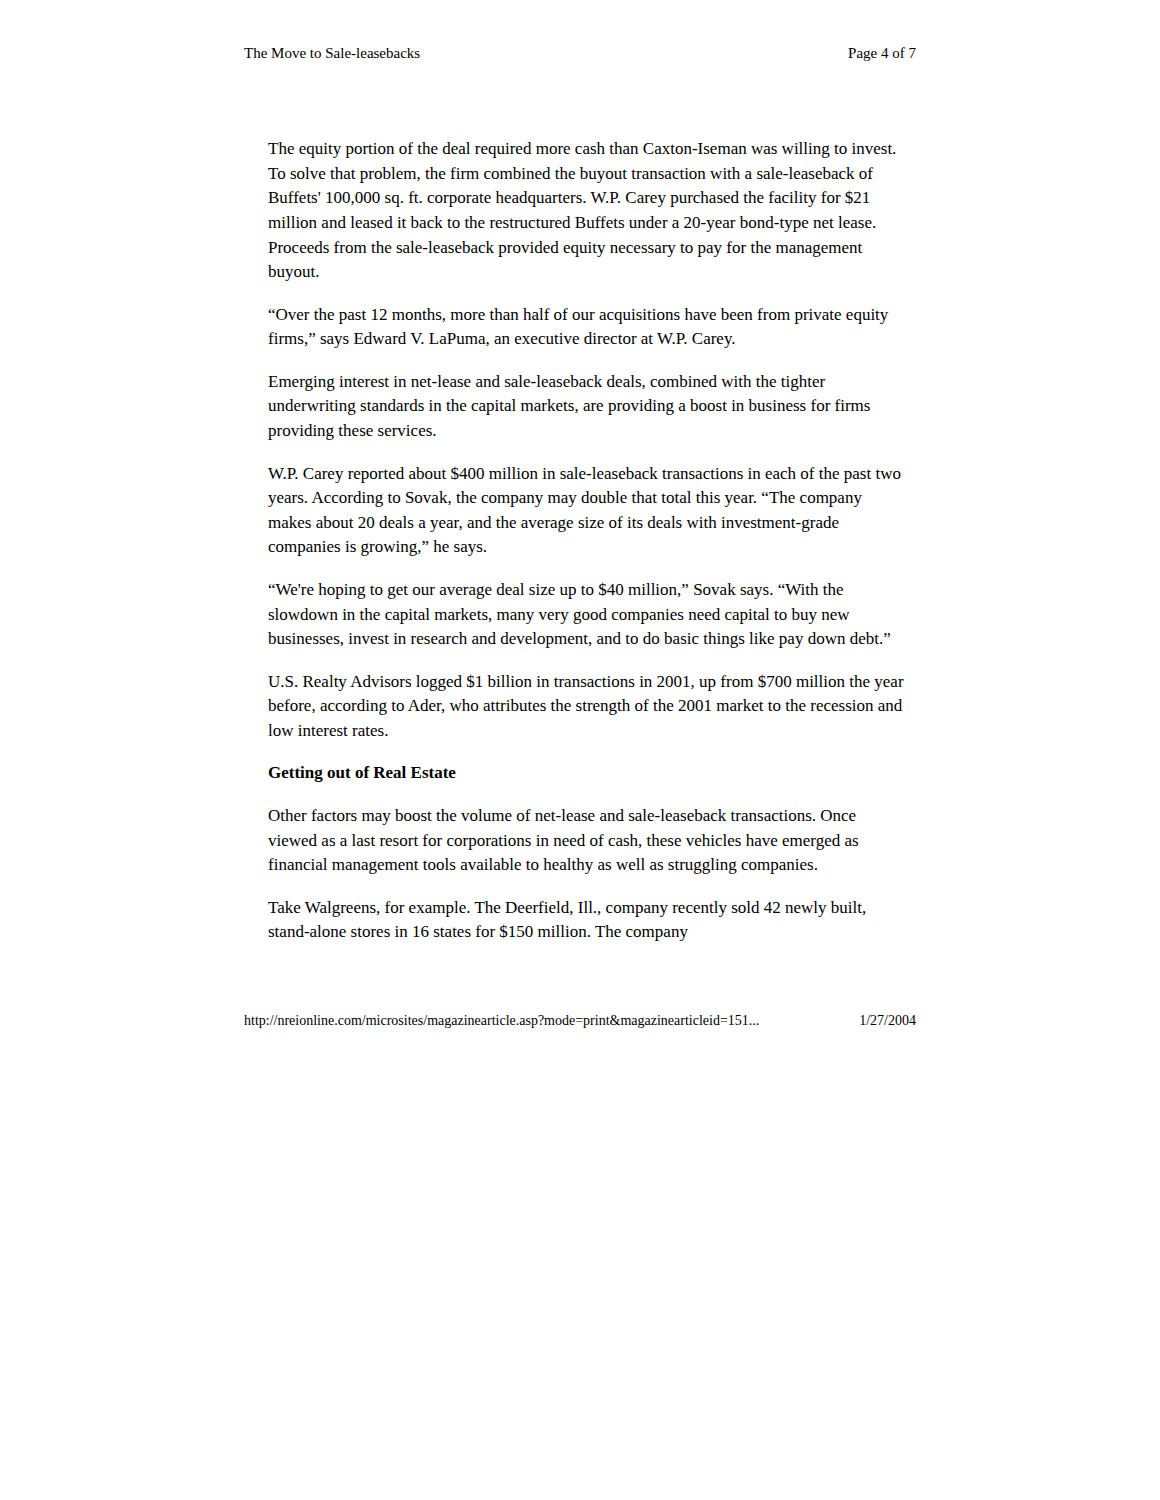The Move to Sale-leasebacks
Page 4 of 7
The equity portion of the deal required more cash than Caxton-Iseman was willing to invest. To solve that problem, the firm combined the buyout transaction with a sale-leaseback of Buffets' 100,000 sq. ft. corporate headquarters. W.P. Carey purchased the facility for $21 million and leased it back to the restructured Buffets under a 20-year bond-type net lease. Proceeds from the sale-leaseback provided equity necessary to pay for the management buyout.
“Over the past 12 months, more than half of our acquisitions have been from private equity firms,” says Edward V. LaPuma, an executive director at W.P. Carey.
Emerging interest in net-lease and sale-leaseback deals, combined with the tighter underwriting standards in the capital markets, are providing a boost in business for firms providing these services.
W.P. Carey reported about $400 million in sale-leaseback transactions in each of the past two years. According to Sovak, the company may double that total this year. “The company makes about 20 deals a year, and the average size of its deals with investment-grade companies is growing,” he says.
“We're hoping to get our average deal size up to $40 million,” Sovak says. “With the slowdown in the capital markets, many very good companies need capital to buy new businesses, invest in research and development, and to do basic things like pay down debt.”
U.S. Realty Advisors logged $1 billion in transactions in 2001, up from $700 million the year before, according to Ader, who attributes the strength of the 2001 market to the recession and low interest rates.
Getting out of Real Estate
Other factors may boost the volume of net-lease and sale-leaseback transactions. Once viewed as a last resort for corporations in need of cash, these vehicles have emerged as financial management tools available to healthy as well as struggling companies.
Take Walgreens, for example. The Deerfield, Ill., company recently sold 42 newly built, stand-alone stores in 16 states for $150 million. The company
http://nreionline.com/microsites/magazinearticle.asp?mode=print&magazinearticleid=151...
1/27/2004